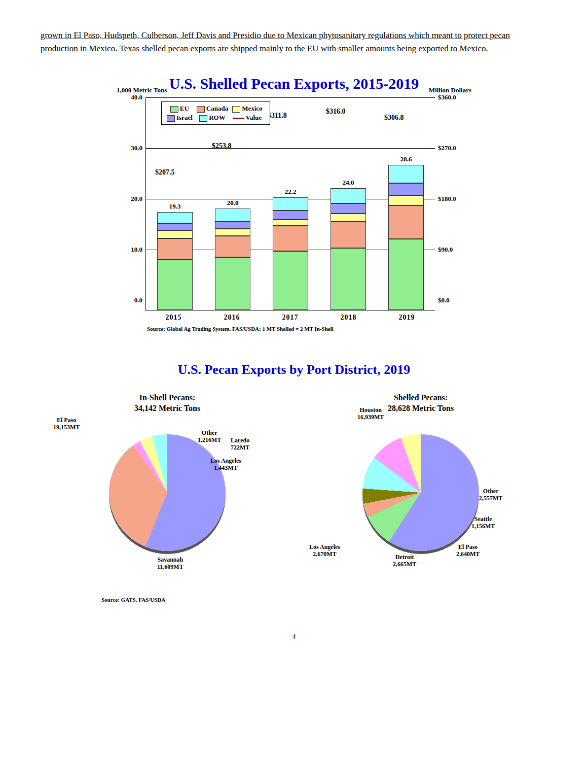grown in El Paso, Hudspeth, Culberson, Jeff Davis and Presidio due to Mexican phytosanitary regulations which meant to protect pecan production in Mexico. Texas shelled pecan exports are shipped mainly to the EU with smaller amounts being exported to Mexico.
U.S. Shelled Pecan Exports, 2015-2019
1,000 Metric Tons
Million Dollars
| 40.0 30.0 20.0 10.0 0.0 | / EU / Canada / Mexico / / Israel / ROW / Value / $207.5 $253.8 $311.8 $316.0 $306.8 19.3 20.0 22.2 24.0 28.6 | $360.0 $270.0 $180.0 $90.0 $0.0 |
20152016201720182019
Source: Global Ag Trading System, FAS/USDA; 1 MT Shelled = 2 MT In-Shell
U.S. Pecan Exports by Port District, 2019
In-Shell Pecans:
34,142 Metric Tons
El Paso
19,153MT Other
1,216MT Laredo
722MT Los Angeles
1,443MT Savannah
11,609MT
Shelled Pecans:
28,628 Metric Tons
Houston
16,939MT Other
2,557MT Seattle
1,156MT El Paso
2,640MT Detroit
2,665MT Los Angeles
2,670MT
Source: GATS, FAS/USDA
4